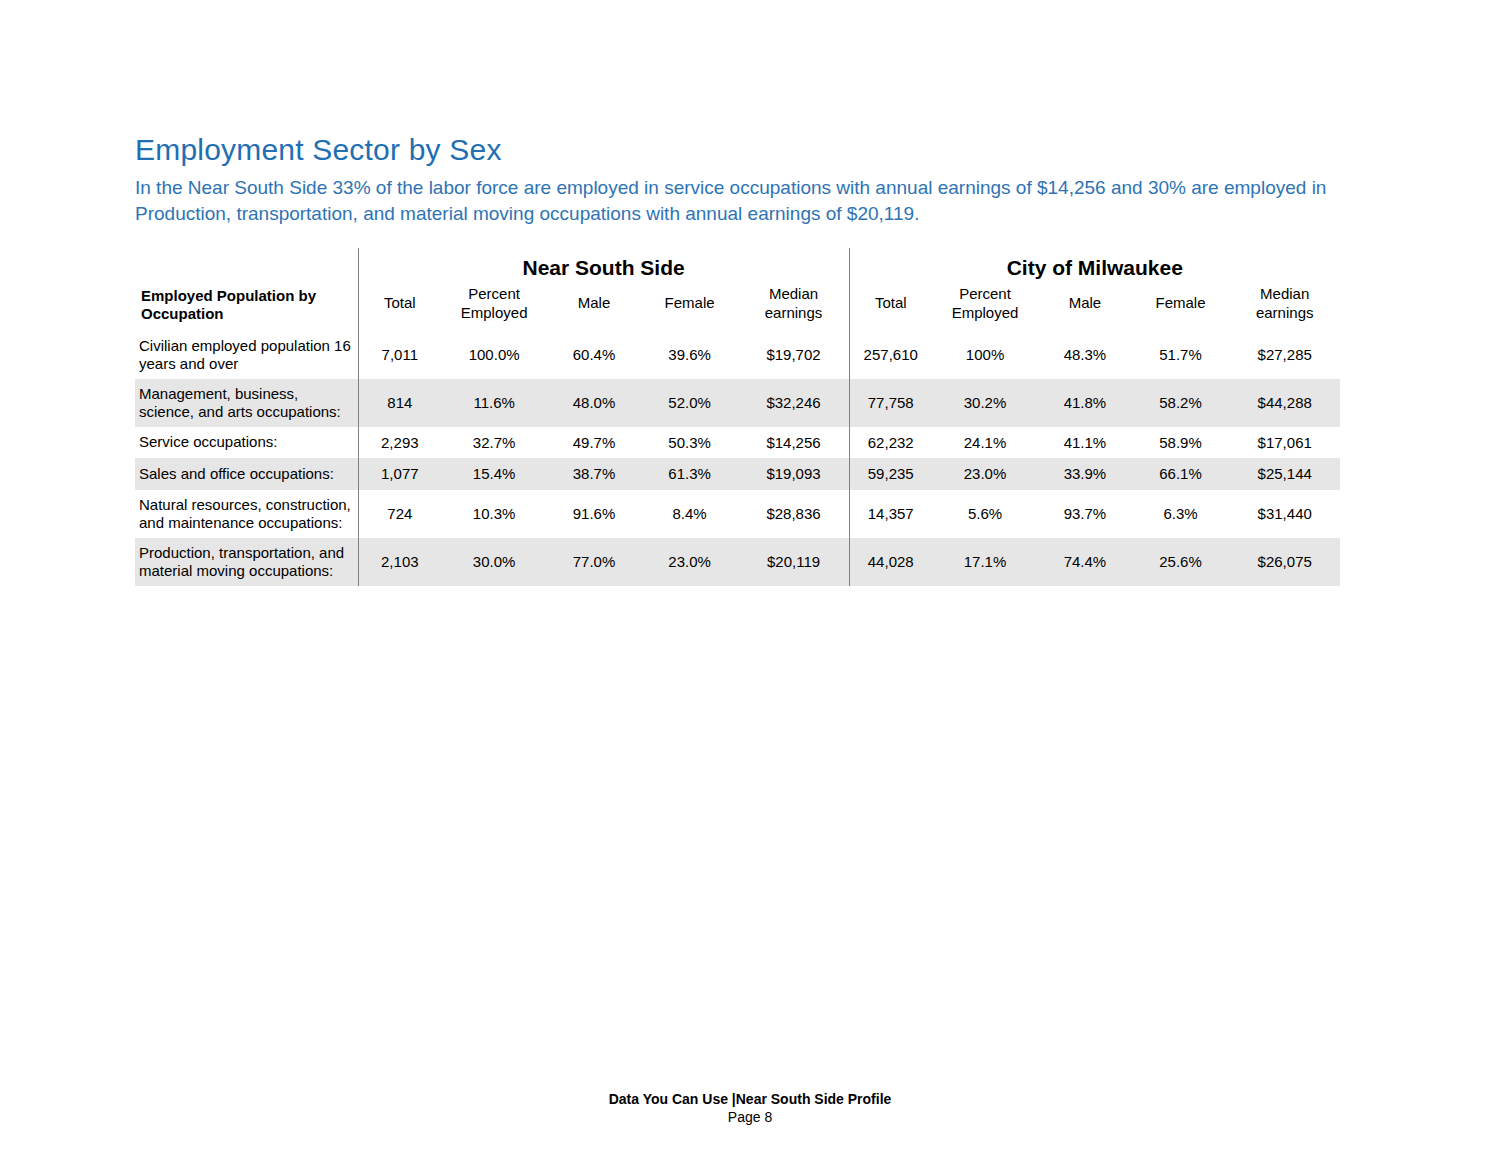Employment Sector by Sex
In the Near South Side 33% of the labor force are employed in service occupations with annual earnings of $14,256 and 30% are employed in Production, transportation, and material moving occupations with annual earnings of $20,119.
| | Near South Side | City of Milwaukee |
| --- | --- | --- |
| Employed Population by Occupation | Total | Percent Employed | Male | Female | Median earnings | Total | Percent Employed | Male | Female | Median earnings |
| Civilian employed population 16 years and over | 7,011 | 100.0% | 60.4% | 39.6% | $19,702 | 257,610 | 100% | 48.3% | 51.7% | $27,285 |
| Management, business, science, and arts occupations: | 814 | 11.6% | 48.0% | 52.0% | $32,246 | 77,758 | 30.2% | 41.8% | 58.2% | $44,288 |
| Service occupations: | 2,293 | 32.7% | 49.7% | 50.3% | $14,256 | 62,232 | 24.1% | 41.1% | 58.9% | $17,061 |
| Sales and office occupations: | 1,077 | 15.4% | 38.7% | 61.3% | $19,093 | 59,235 | 23.0% | 33.9% | 66.1% | $25,144 |
| Natural resources, construction, and maintenance occupations: | 724 | 10.3% | 91.6% | 8.4% | $28,836 | 14,357 | 5.6% | 93.7% | 6.3% | $31,440 |
| Production, transportation, and material moving occupations: | 2,103 | 30.0% | 77.0% | 23.0% | $20,119 | 44,028 | 17.1% | 74.4% | 25.6% | $26,075 |
Data You Can Use |Near South Side Profile
Page 8